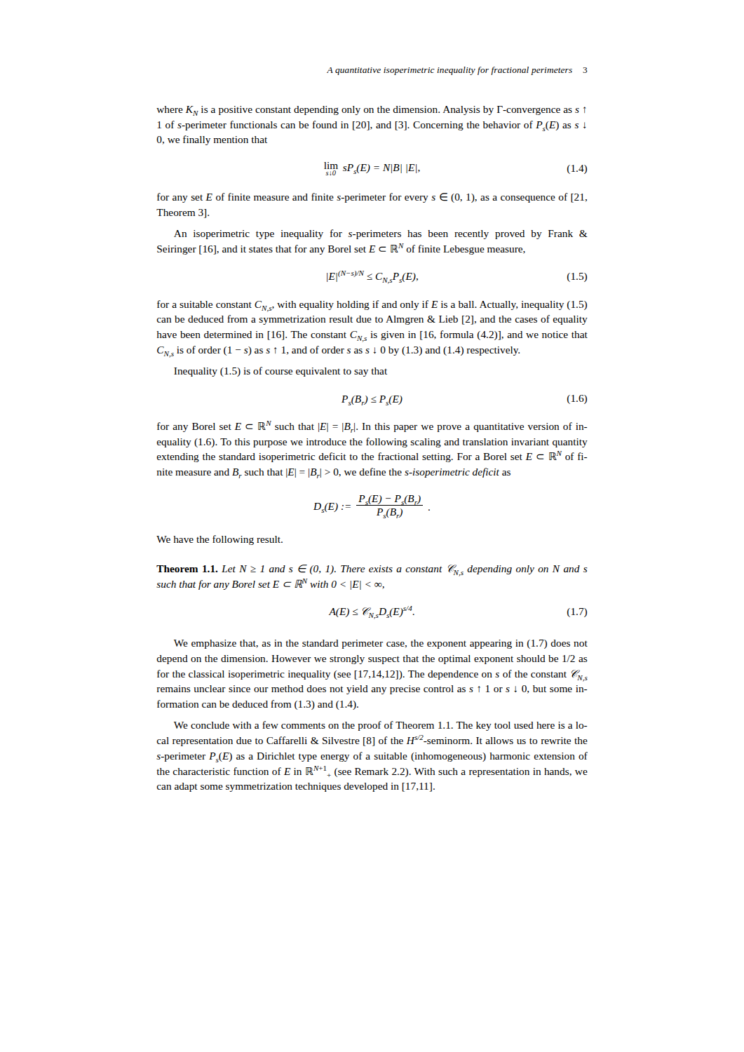A quantitative isoperimetric inequality for fractional perimeters 3
where KN is a positive constant depending only on the dimension. Analysis by Γ-convergence as s ↑ 1 of s-perimeter functionals can be found in [20], and [3]. Concerning the behavior of Ps(E) as s ↓ 0, we finally mention that
lim s↓0 sPs(E) = N|B| |E|, (1.4)
for any set E of finite measure and finite s-perimeter for every s ∈ (0, 1), as a consequence of [21, Theorem 3].
An isoperimetric type inequality for s-perimeters has been recently proved by Frank & Seiringer [16], and it states that for any Borel set E ⊂ ℝN of finite Lebesgue measure,
|E|(N−s)/N ≤ CN,sPs(E), (1.5)
for a suitable constant CN,s, with equality holding if and only if E is a ball. Actually, inequality (1.5) can be deduced from a symmetrization result due to Almgren & Lieb [2], and the cases of equality have been determined in [16]. The constant CN,s is given in [16, formula (4.2)], and we notice that CN,s is of order (1 − s) as s ↑ 1, and of order s as s ↓ 0 by (1.3) and (1.4) respectively.
Inequality (1.5) is of course equivalent to say that
Ps(Br) ≤ Ps(E) (1.6)
for any Borel set E ⊂ ℝN such that |E| = |Br|. In this paper we prove a quantitative version of inequality (1.6). To this purpose we introduce the following scaling and translation invariant quantity extending the standard isoperimetric deficit to the fractional setting. For a Borel set E ⊂ ℝN of finite measure and Br such that |E| = |Br| > 0, we define the s-isoperimetric deficit as
Ds(E) := Ps(E) − Ps(Br) Ps(Br) .
We have the following result.
Theorem 1.1. Let N ≥ 1 and s ∈ (0, 1). There exists a constant 𝒞N,s depending only on N and s such that for any Borel set E ⊂ ℝN with 0 < |E| < ∞,
A(E) ≤ 𝒞N,sDs(E)s/4. (1.7)
We emphasize that, as in the standard perimeter case, the exponent appearing in (1.7) does not depend on the dimension. However we strongly suspect that the optimal exponent should be 1/2 as for the classical isoperimetric inequality (see [17,14,12]). The dependence on s of the constant 𝒞N,s remains unclear since our method does not yield any precise control as s ↑ 1 or s ↓ 0, but some information can be deduced from (1.3) and (1.4).
We conclude with a few comments on the proof of Theorem 1.1. The key tool used here is a local representation due to Caffarelli & Silvestre [8] of the Hs/2-seminorm. It allows us to rewrite the s-perimeter Ps(E) as a Dirichlet type energy of a suitable (inhomogeneous) harmonic extension of the characteristic function of E in ℝN+1+ (see Remark 2.2). With such a representation in hands, we can adapt some symmetrization techniques developed in [17,11].